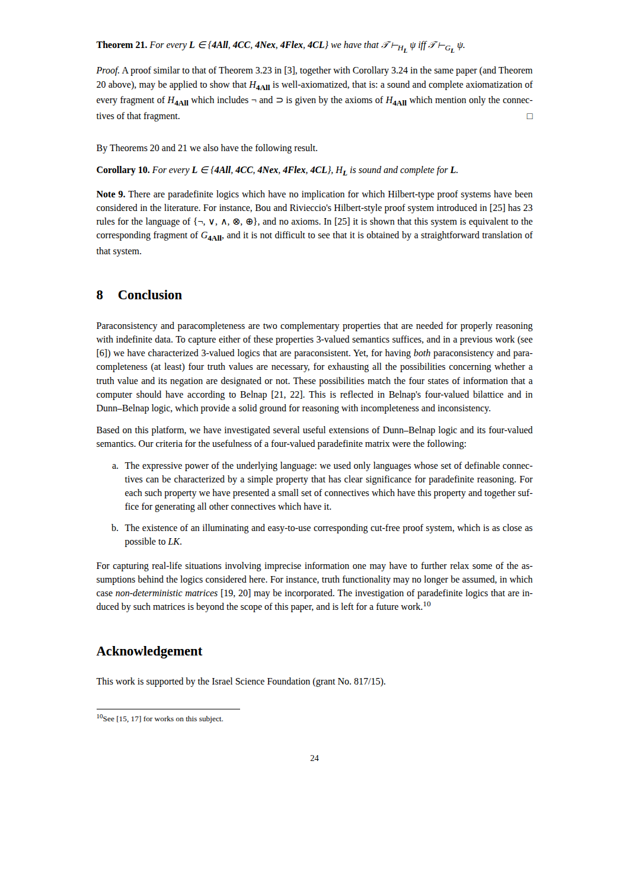Theorem 21. For every L ∈ {4All, 4CC, 4Nex, 4Flex, 4CL} we have that 𝒯 ⊢HL ψ iff 𝒯 ⊢GL ψ.
Proof. A proof similar to that of Theorem 3.23 in [3], together with Corollary 3.24 in the same paper (and Theorem 20 above), may be applied to show that H4All is well-axiomatized, that is: a sound and complete axiomatization of every fragment of H4All which includes ¬ and ⊃ is given by the axioms of H4All which mention only the connectives of that fragment. □
By Theorems 20 and 21 we also have the following result.
Corollary 10. For every L ∈ {4All, 4CC, 4Nex, 4Flex, 4CL}, HL is sound and complete for L.
Note 9. There are paradefinite logics which have no implication for which Hilbert-type proof systems have been considered in the literature. For instance, Bou and Rivieccio's Hilbert-style proof system introduced in [25] has 23 rules for the language of {¬, ∨, ∧, ⊗, ⊕}, and no axioms. In [25] it is shown that this system is equivalent to the corresponding fragment of G4All, and it is not difficult to see that it is obtained by a straightforward translation of that system.
8 Conclusion
Paraconsistency and paracompleteness are two complementary properties that are needed for properly reasoning with indefinite data. To capture either of these properties 3-valued semantics suffices, and in a previous work (see [6]) we have characterized 3-valued logics that are paraconsistent. Yet, for having both paraconsistency and paracompleteness (at least) four truth values are necessary, for exhausting all the possibilities concerning whether a truth value and its negation are designated or not. These possibilities match the four states of information that a computer should have according to Belnap [21, 22]. This is reflected in Belnap's four-valued bilattice and in Dunn–Belnap logic, which provide a solid ground for reasoning with incompleteness and inconsistency.
Based on this platform, we have investigated several useful extensions of Dunn–Belnap logic and its four-valued semantics. Our criteria for the usefulness of a four-valued paradefinite matrix were the following:
The expressive power of the underlying language: we used only languages whose set of definable connectives can be characterized by a simple property that has clear significance for paradefinite reasoning. For each such property we have presented a small set of connectives which have this property and together suffice for generating all other connectives which have it.
The existence of an illuminating and easy-to-use corresponding cut-free proof system, which is as close as possible to LK.
For capturing real-life situations involving imprecise information one may have to further relax some of the assumptions behind the logics considered here. For instance, truth functionality may no longer be assumed, in which case non-deterministic matrices [19, 20] may be incorporated. The investigation of paradefinite logics that are induced by such matrices is beyond the scope of this paper, and is left for a future work.10
Acknowledgement
This work is supported by the Israel Science Foundation (grant No. 817/15).
10See [15, 17] for works on this subject.
24